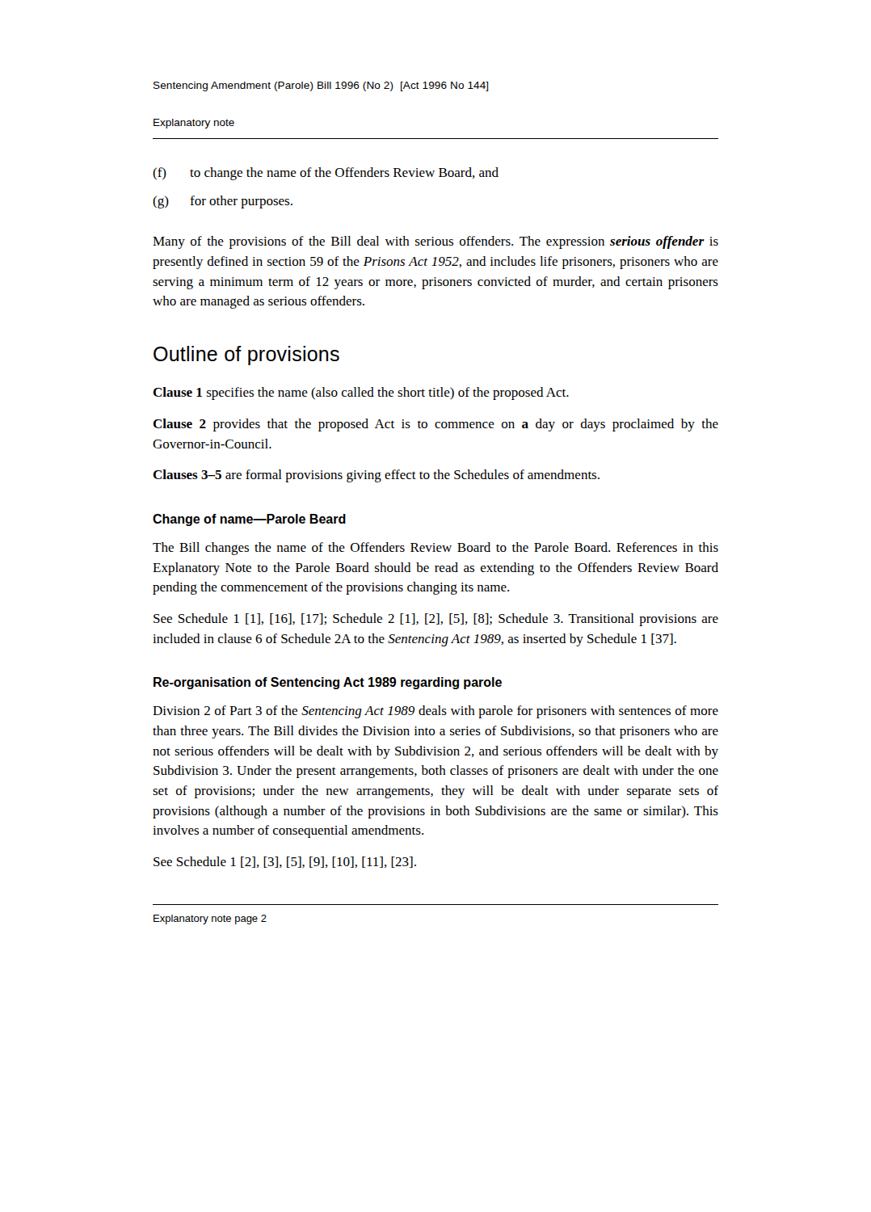Sentencing Amendment (Parole) Bill 1996 (No 2) [Act 1996 No 144]
Explanatory note
(f)
to change the name of the Offenders Review Board, and
(g)
for other purposes.
Many of the provisions of the Bill deal with serious offenders. The expression serious offender is presently defined in section 59 of the Prisons Act 1952, and includes life prisoners, prisoners who are serving a minimum term of 12 years or more, prisoners convicted of murder, and certain prisoners who are managed as serious offenders.
Outline of provisions
Clause 1 specifies the name (also called the short title) of the proposed Act.
Clause 2 provides that the proposed Act is to commence on a day or days proclaimed by the Governor-in-Council.
Clauses 3–5 are formal provisions giving effect to the Schedules of amendments.
Change of name—Parole Beard
The Bill changes the name of the Offenders Review Board to the Parole Board. References in this Explanatory Note to the Parole Board should be read as extending to the Offenders Review Board pending the commencement of the provisions changing its name.
See Schedule 1 [1], [16], [17]; Schedule 2 [1], [2], [5], [8]; Schedule 3. Transitional provisions are included in clause 6 of Schedule 2A to the Sentencing Act 1989, as inserted by Schedule 1 [37].
Re-organisation of Sentencing Act 1989 regarding parole
Division 2 of Part 3 of the Sentencing Act 1989 deals with parole for prisoners with sentences of more than three years. The Bill divides the Division into a series of Subdivisions, so that prisoners who are not serious offenders will be dealt with by Subdivision 2, and serious offenders will be dealt with by Subdivision 3. Under the present arrangements, both classes of prisoners are dealt with under the one set of provisions; under the new arrangements, they will be dealt with under separate sets of provisions (although a number of the provisions in both Subdivisions are the same or similar). This involves a number of consequential amendments.
See Schedule 1 [2], [3], [5], [9], [10], [11], [23].
Explanatory note page 2